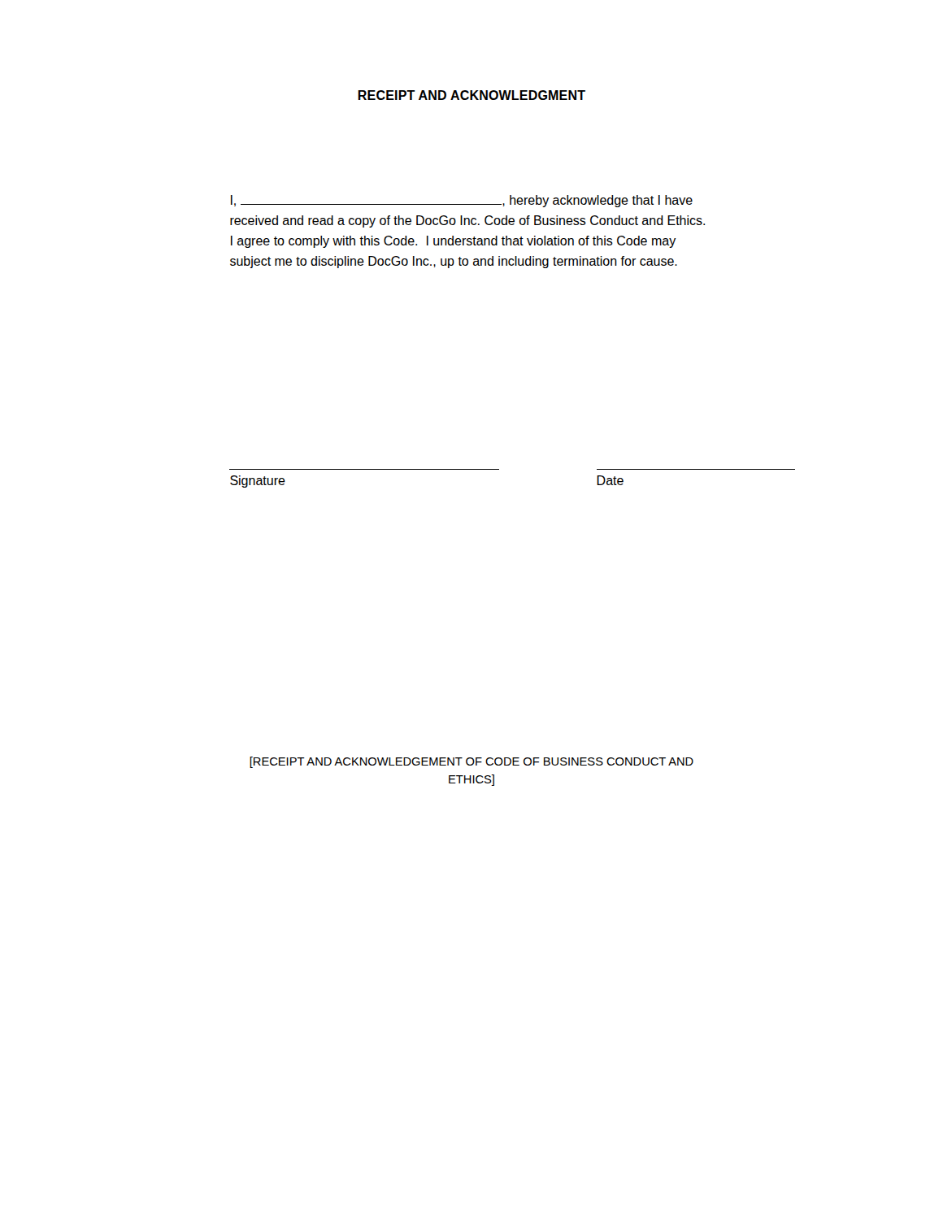RECEIPT AND ACKNOWLEDGMENT
I, , hereby acknowledge that I have received and read a copy of the DocGo Inc. Code of Business Conduct and Ethics. I agree to comply with this Code. I understand that violation of this Code may subject me to discipline DocGo Inc., up to and including termination for cause.
Signature
Date
[RECEIPT AND ACKNOWLEDGEMENT OF CODE OF BUSINESS CONDUCT AND ETHICS]